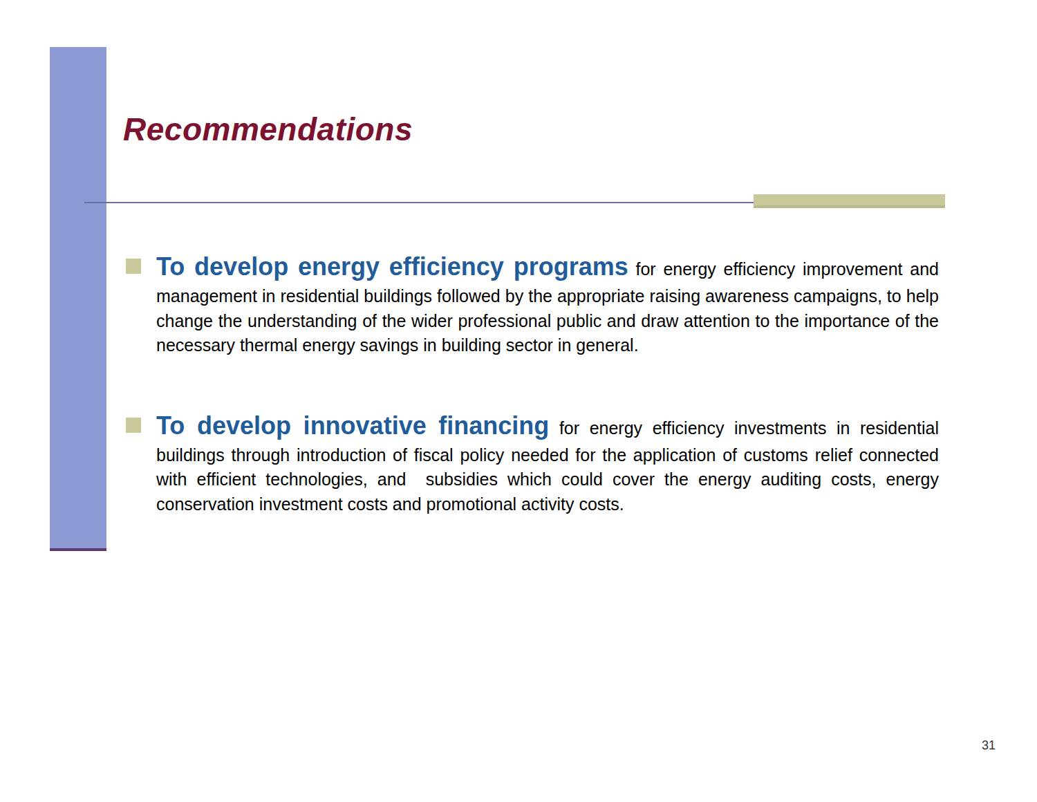Recommendations
To develop energy efficiency programs for energy efficiency improvement and management in residential buildings followed by the appropriate raising awareness campaigns, to help change the understanding of the wider professional public and draw attention to the importance of the necessary thermal energy savings in building sector in general.
To develop innovative financing for energy efficiency investments in residential buildings through introduction of fiscal policy needed for the application of customs relief connected with efficient technologies, and subsidies which could cover the energy auditing costs, energy conservation investment costs and promotional activity costs.
31